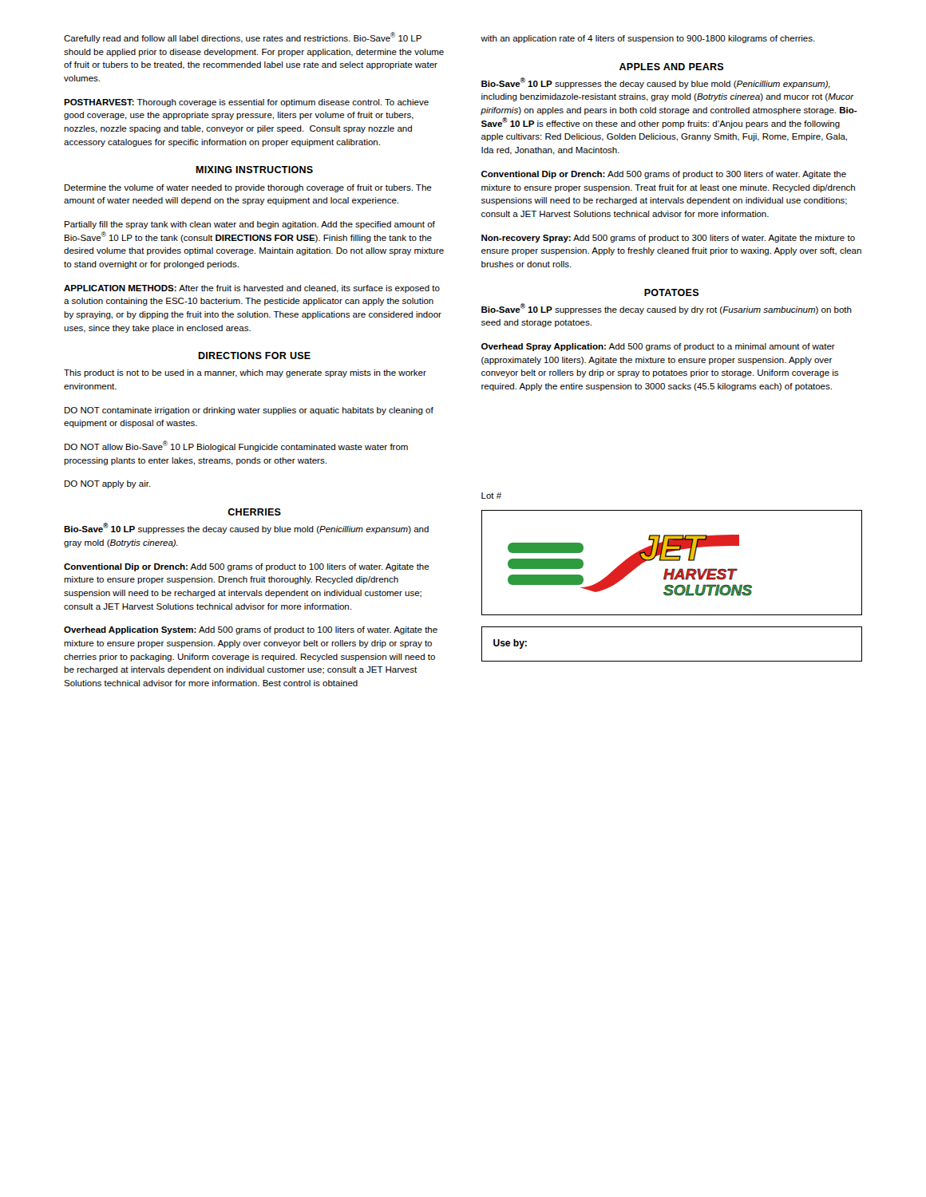Carefully read and follow all label directions, use rates and restrictions. Bio-Save® 10 LP should be applied prior to disease development. For proper application, determine the volume of fruit or tubers to be treated, the recommended label use rate and select appropriate water volumes.
POSTHARVEST: Thorough coverage is essential for optimum disease control. To achieve good coverage, use the appropriate spray pressure, liters per volume of fruit or tubers, nozzles, nozzle spacing and table, conveyor or piler speed. Consult spray nozzle and accessory catalogues for specific information on proper equipment calibration.
MIXING INSTRUCTIONS
Determine the volume of water needed to provide thorough coverage of fruit or tubers. The amount of water needed will depend on the spray equipment and local experience.
Partially fill the spray tank with clean water and begin agitation. Add the specified amount of Bio-Save® 10 LP to the tank (consult DIRECTIONS FOR USE). Finish filling the tank to the desired volume that provides optimal coverage. Maintain agitation. Do not allow spray mixture to stand overnight or for prolonged periods.
APPLICATION METHODS: After the fruit is harvested and cleaned, its surface is exposed to a solution containing the ESC-10 bacterium. The pesticide applicator can apply the solution by spraying, or by dipping the fruit into the solution. These applications are considered indoor uses, since they take place in enclosed areas.
DIRECTIONS FOR USE
This product is not to be used in a manner, which may generate spray mists in the worker environment.
DO NOT contaminate irrigation or drinking water supplies or aquatic habitats by cleaning of equipment or disposal of wastes.
DO NOT allow Bio-Save® 10 LP Biological Fungicide contaminated waste water from processing plants to enter lakes, streams, ponds or other waters.
DO NOT apply by air.
CHERRIES
Bio-Save® 10 LP suppresses the decay caused by blue mold (Penicillium expansum) and gray mold (Botrytis cinerea).
Conventional Dip or Drench: Add 500 grams of product to 100 liters of water. Agitate the mixture to ensure proper suspension. Drench fruit thoroughly. Recycled dip/drench suspension will need to be recharged at intervals dependent on individual customer use; consult a JET Harvest Solutions technical advisor for more information.
Overhead Application System: Add 500 grams of product to 100 liters of water. Agitate the mixture to ensure proper suspension. Apply over conveyor belt or rollers by drip or spray to cherries prior to packaging. Uniform coverage is required. Recycled suspension will need to be recharged at intervals dependent on individual customer use; consult a JET Harvest Solutions technical advisor for more information. Best control is obtained
with an application rate of 4 liters of suspension to 900-1800 kilograms of cherries.
APPLES AND PEARS
Bio-Save® 10 LP suppresses the decay caused by blue mold (Penicillium expansum), including benzimidazole-resistant strains, gray mold (Botrytis cinerea) and mucor rot (Mucor piriformis) on apples and pears in both cold storage and controlled atmosphere storage. Bio-Save® 10 LP is effective on these and other pomp fruits: d’Anjou pears and the following apple cultivars: Red Delicious, Golden Delicious, Granny Smith, Fuji, Rome, Empire, Gala, Ida red, Jonathan, and Macintosh.
Conventional Dip or Drench: Add 500 grams of product to 300 liters of water. Agitate the mixture to ensure proper suspension. Treat fruit for at least one minute. Recycled dip/drench suspensions will need to be recharged at intervals dependent on individual use conditions; consult a JET Harvest Solutions technical advisor for more information.
Non-recovery Spray: Add 500 grams of product to 300 liters of water. Agitate the mixture to ensure proper suspension. Apply to freshly cleaned fruit prior to waxing. Apply over soft, clean brushes or donut rolls.
POTATOES
Bio-Save® 10 LP suppresses the decay caused by dry rot (Fusarium sambucinum) on both seed and storage potatoes.
Overhead Spray Application: Add 500 grams of product to a minimal amount of water (approximately 100 liters). Agitate the mixture to ensure proper suspension. Apply over conveyor belt or rollers by drip or spray to potatoes prior to storage. Uniform coverage is required. Apply the entire suspension to 3000 sacks (45.5 kilograms each) of potatoes.
Lot #
JET HARVEST SOLUTIONS
Use by: